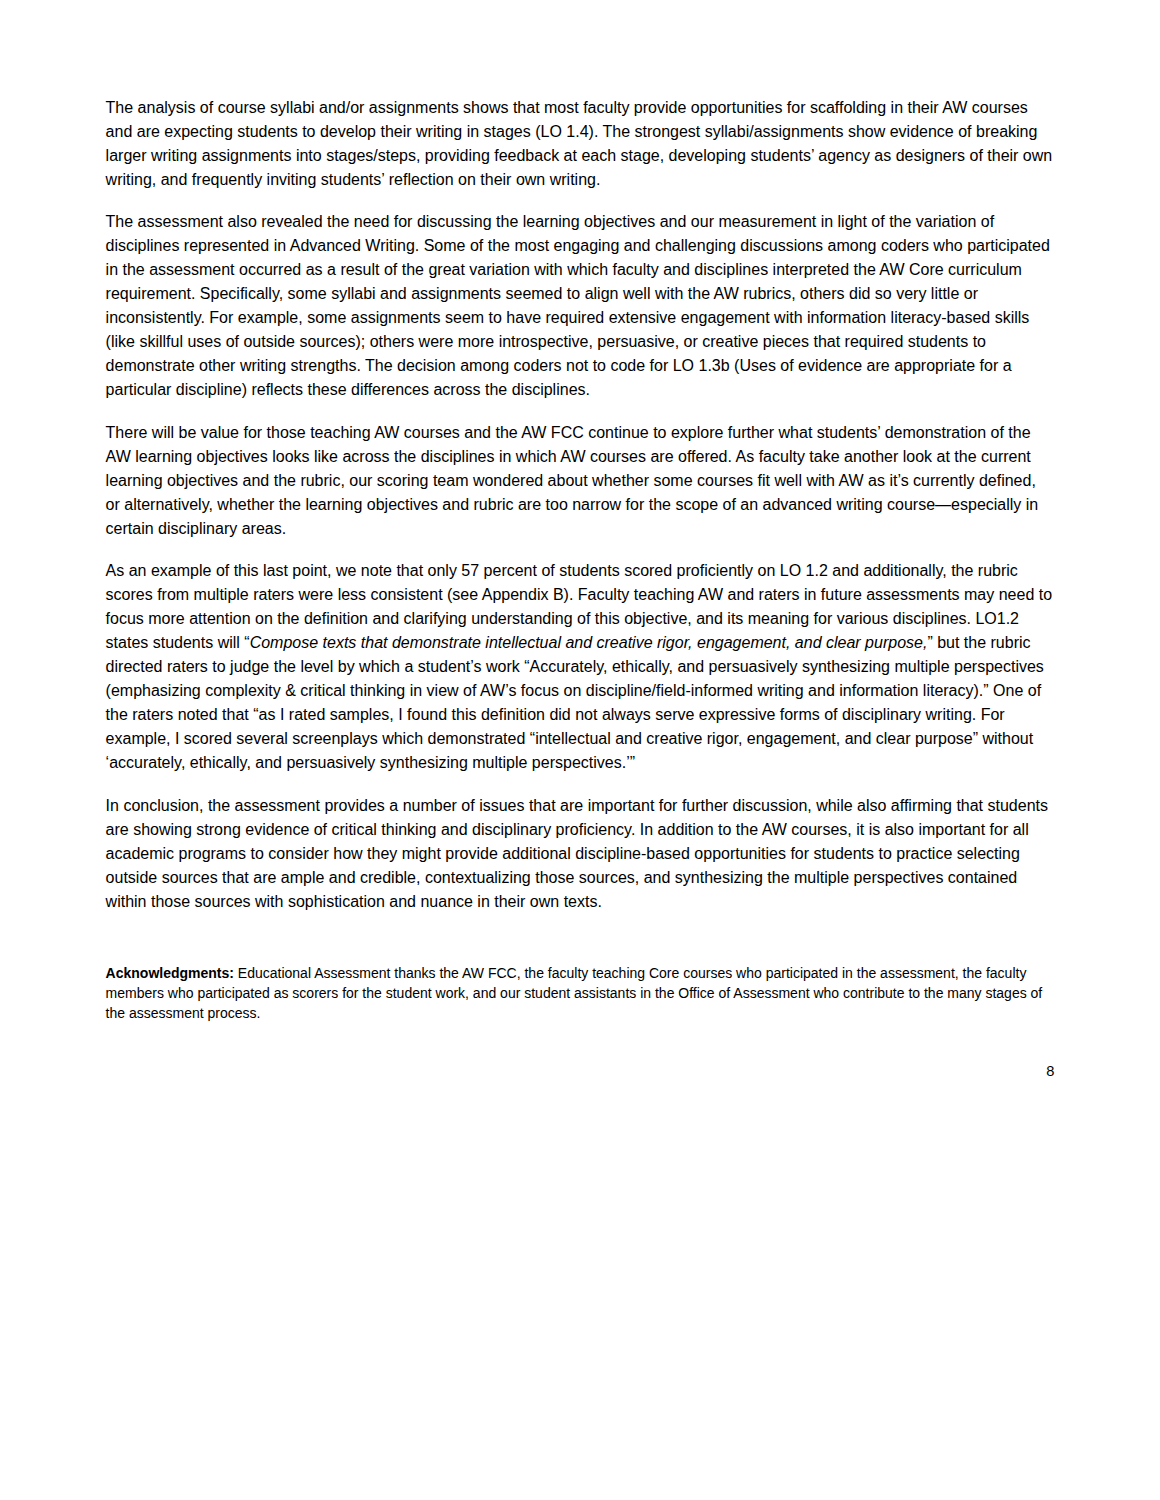The analysis of course syllabi and/or assignments shows that most faculty provide opportunities for scaffolding in their AW courses and are expecting students to develop their writing in stages (LO 1.4). The strongest syllabi/assignments show evidence of breaking larger writing assignments into stages/steps, providing feedback at each stage, developing students’ agency as designers of their own writing, and frequently inviting students’ reflection on their own writing.
The assessment also revealed the need for discussing the learning objectives and our measurement in light of the variation of disciplines represented in Advanced Writing. Some of the most engaging and challenging discussions among coders who participated in the assessment occurred as a result of the great variation with which faculty and disciplines interpreted the AW Core curriculum requirement. Specifically, some syllabi and assignments seemed to align well with the AW rubrics, others did so very little or inconsistently. For example, some assignments seem to have required extensive engagement with information literacy-based skills (like skillful uses of outside sources); others were more introspective, persuasive, or creative pieces that required students to demonstrate other writing strengths. The decision among coders not to code for LO 1.3b (Uses of evidence are appropriate for a particular discipline) reflects these differences across the disciplines.
There will be value for those teaching AW courses and the AW FCC continue to explore further what students’ demonstration of the AW learning objectives looks like across the disciplines in which AW courses are offered. As faculty take another look at the current learning objectives and the rubric, our scoring team wondered about whether some courses fit well with AW as it’s currently defined, or alternatively, whether the learning objectives and rubric are too narrow for the scope of an advanced writing course—especially in certain disciplinary areas.
As an example of this last point, we note that only 57 percent of students scored proficiently on LO 1.2 and additionally, the rubric scores from multiple raters were less consistent (see Appendix B). Faculty teaching AW and raters in future assessments may need to focus more attention on the definition and clarifying understanding of this objective, and its meaning for various disciplines. LO1.2 states students will “Compose texts that demonstrate intellectual and creative rigor, engagement, and clear purpose,” but the rubric directed raters to judge the level by which a student’s work “Accurately, ethically, and persuasively synthesizing multiple perspectives (emphasizing complexity & critical thinking in view of AW’s focus on discipline/field-informed writing and information literacy).” One of the raters noted that “as I rated samples, I found this definition did not always serve expressive forms of disciplinary writing. For example, I scored several screenplays which demonstrated “intellectual and creative rigor, engagement, and clear purpose” without ‘accurately, ethically, and persuasively synthesizing multiple perspectives.’”
In conclusion, the assessment provides a number of issues that are important for further discussion, while also affirming that students are showing strong evidence of critical thinking and disciplinary proficiency. In addition to the AW courses, it is also important for all academic programs to consider how they might provide additional discipline-based opportunities for students to practice selecting outside sources that are ample and credible, contextualizing those sources, and synthesizing the multiple perspectives contained within those sources with sophistication and nuance in their own texts.
Acknowledgments: Educational Assessment thanks the AW FCC, the faculty teaching Core courses who participated in the assessment, the faculty members who participated as scorers for the student work, and our student assistants in the Office of Assessment who contribute to the many stages of the assessment process.
8